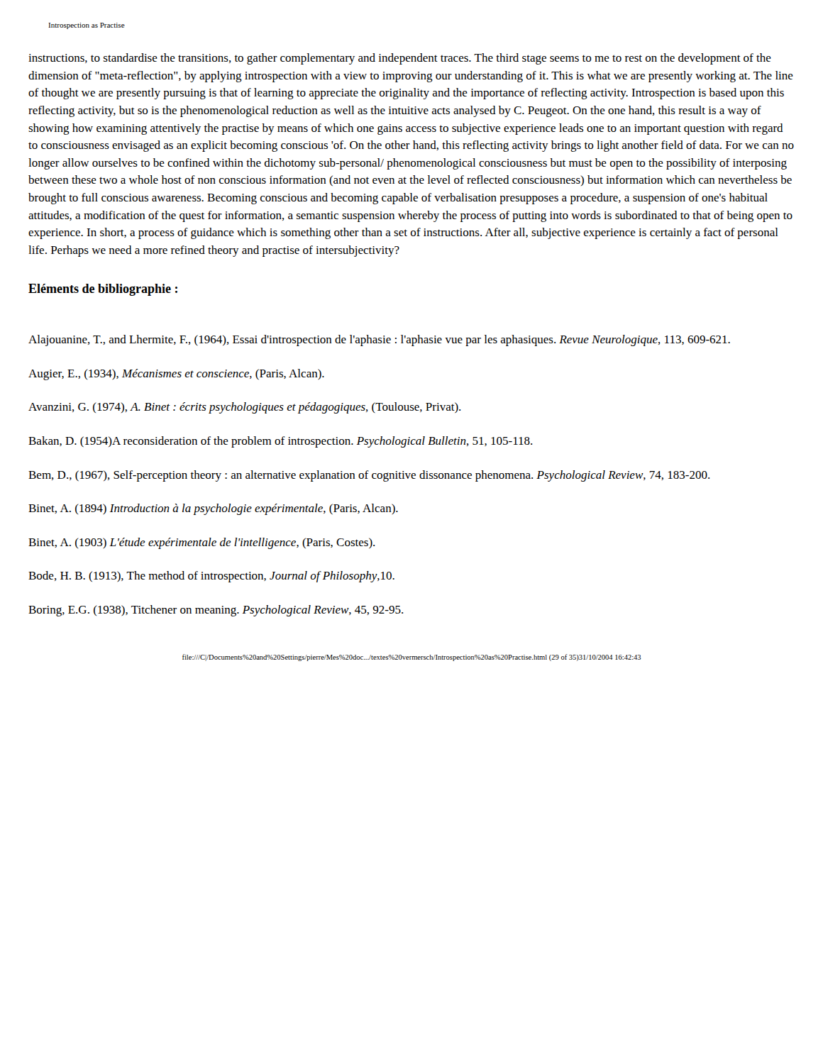Introspection as Practise
instructions, to standardise the transitions, to gather complementary and independent traces. The third stage seems to me to rest on the development of the dimension of "meta-reflection", by applying introspection with a view to improving our understanding of it. This is what we are presently working at. The line of thought we are presently pursuing is that of learning to appreciate the originality and the importance of reflecting activity. Introspection is based upon this reflecting activity, but so is the phenomenological reduction as well as the intuitive acts analysed by C. Peugeot. On the one hand, this result is a way of showing how examining attentively the practise by means of which one gains access to subjective experience leads one to an important question with regard to consciousness envisaged as an explicit becoming conscious 'of. On the other hand, this reflecting activity brings to light another field of data. For we can no longer allow ourselves to be confined within the dichotomy sub-personal/ phenomenological consciousness but must be open to the possibility of interposing between these two a whole host of non conscious information (and not even at the level of reflected consciousness) but information which can nevertheless be brought to full conscious awareness. Becoming conscious and becoming capable of verbalisation presupposes a procedure, a suspension of one's habitual attitudes, a modification of the quest for information, a semantic suspension whereby the process of putting into words is subordinated to that of being open to experience. In short, a process of guidance which is something other than a set of instructions. After all, subjective experience is certainly a fact of personal life. Perhaps we need a more refined theory and practise of intersubjectivity?
Eléments de bibliographie :
Alajouanine, T., and Lhermite, F., (1964), Essai d'introspection de l'aphasie : l'aphasie vue par les aphasiques. Revue Neurologique, 113, 609-621.
Augier, E., (1934), Mécanismes et conscience, (Paris, Alcan).
Avanzini, G. (1974), A. Binet : écrits psychologiques et pédagogiques, (Toulouse, Privat).
Bakan, D. (1954)A reconsideration of the problem of introspection. Psychological Bulletin, 51, 105-118.
Bem, D., (1967), Self-perception theory : an alternative explanation of cognitive dissonance phenomena. Psychological Review, 74, 183-200.
Binet, A. (1894) Introduction à la psychologie expérimentale, (Paris, Alcan).
Binet, A. (1903) L'étude expérimentale de l'intelligence, (Paris, Costes).
Bode, H. B. (1913), The method of introspection, Journal of Philosophy,10.
Boring, E.G. (1938), Titchener on meaning. Psychological Review, 45, 92-95.
file:///C|/Documents%20and%20Settings/pierre/Mes%20doc.../textes%20vermersch/Introspection%20as%20Practise.html (29 of 35)31/10/2004 16:42:43